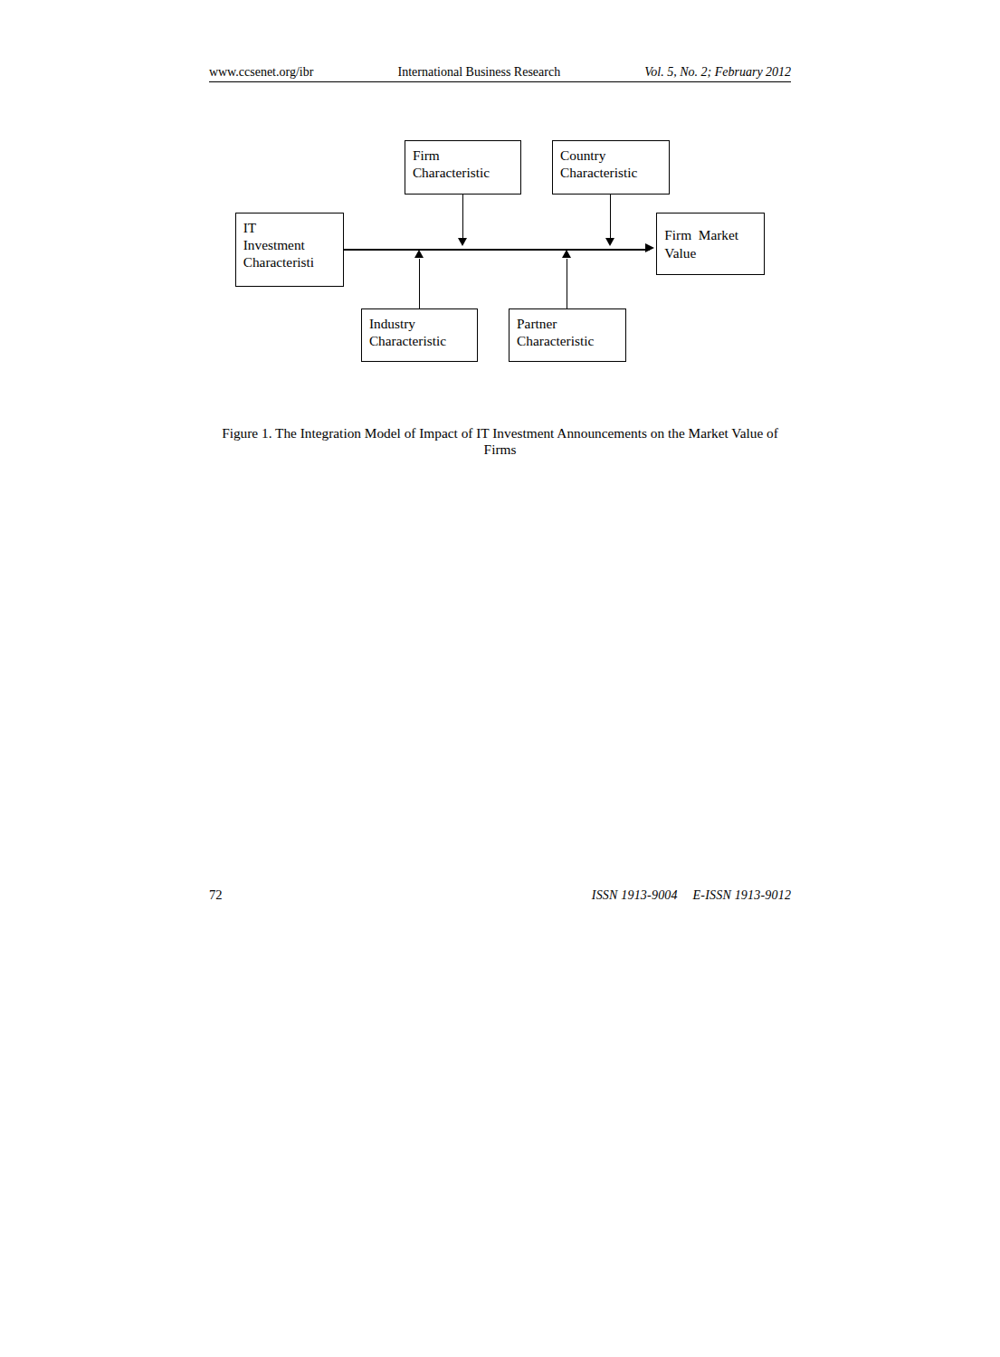www.ccsenet.org/ibr
International Business Research
Vol. 5, No. 2; February 2012
Firm
Characteristic
Country
Characteristic
IT
Investment
Characteristi
Firm Market Value
Industry
Characteristic
Partner
Characteristic
Figure 1. The Integration Model of Impact of IT Investment Announcements on the Market Value of Firms
72
ISSN 1913-9004E-ISSN 1913-9012